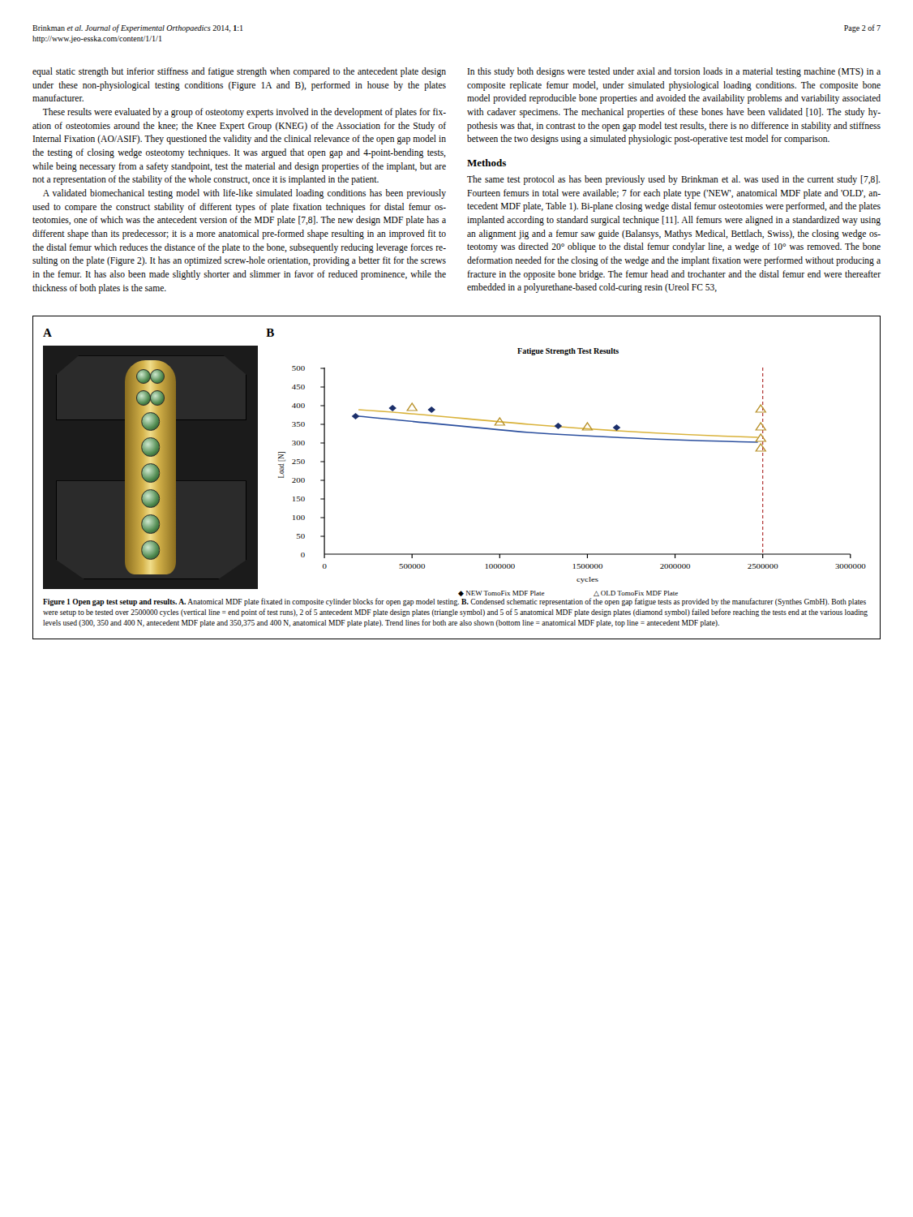Brinkman et al. Journal of Experimental Orthopaedics 2014, 1:1 http://www.jeo-esska.com/content/1/1/1
Page 2 of 7
equal static strength but inferior stiffness and fatigue strength when compared to the antecedent plate design under these non-physiological testing conditions (Figure 1A and B), performed in house by the plates manufacturer.
These results were evaluated by a group of osteotomy experts involved in the development of plates for fixation of osteotomies around the knee; the Knee Expert Group (KNEG) of the Association for the Study of Internal Fixation (AO/ASIF). They questioned the validity and the clinical relevance of the open gap model in the testing of closing wedge osteotomy techniques. It was argued that open gap and 4-point-bending tests, while being necessary from a safety standpoint, test the material and design properties of the implant, but are not a representation of the stability of the whole construct, once it is implanted in the patient.
A validated biomechanical testing model with life-like simulated loading conditions has been previously used to compare the construct stability of different types of plate fixation techniques for distal femur osteotomies, one of which was the antecedent version of the MDF plate [7,8]. The new design MDF plate has a different shape than its predecessor; it is a more anatomical pre-formed shape resulting in an improved fit to the distal femur which reduces the distance of the plate to the bone, subsequently reducing leverage forces resulting on the plate (Figure 2). It has an optimized screw-hole orientation, providing a better fit for the screws in the femur. It has also been made slightly shorter and slimmer in favor of reduced prominence, while the thickness of both plates is the same.
In this study both designs were tested under axial and torsion loads in a material testing machine (MTS) in a composite replicate femur model, under simulated physiological loading conditions. The composite bone model provided reproducible bone properties and avoided the availability problems and variability associated with cadaver specimens. The mechanical properties of these bones have been validated [10]. The study hypothesis was that, in contrast to the open gap model test results, there is no difference in stability and stiffness between the two designs using a simulated physiologic post-operative test model for comparison.
Methods
The same test protocol as has been previously used by Brinkman et al. was used in the current study [7,8]. Fourteen femurs in total were available; 7 for each plate type ('NEW', anatomical MDF plate and 'OLD', antecedent MDF plate, Table 1). Bi-plane closing wedge distal femur osteotomies were performed, and the plates implanted according to standard surgical technique [11]. All femurs were aligned in a standardized way using an alignment jig and a femur saw guide (Balansys, Mathys Medical, Bettlach, Swiss), the closing wedge osteotomy was directed 20° oblique to the distal femur condylar line, a wedge of 10° was removed. The bone deformation needed for the closing of the wedge and the implant fixation were performed without producing a fracture in the opposite bone bridge. The femur head and trochanter and the distal femur end were thereafter embedded in a polyurethane-based cold-curing resin (Ureol FC 53,
A
B
Fatigue Strength Test Results
500 450 400 350 300 250 200 150 100 50 0 Load [N] 0 500000 1000000 1500000 2000000 2500000 3000000 cycles
◆ NEW TomoFix MDF Plate △ OLD TomoFix MDF Plate
Figure 1 Open gap test setup and results. A. Anatomical MDF plate fixated in composite cylinder blocks for open gap model testing. B. Condensed schematic representation of the open gap fatigue tests as provided by the manufacturer (Synthes GmbH). Both plates were setup to be tested over 2500000 cycles (vertical line = end point of test runs), 2 of 5 antecedent MDF plate design plates (triangle symbol) and 5 of 5 anatomical MDF plate design plates (diamond symbol) failed before reaching the tests end at the various loading levels used (300, 350 and 400 N, antecedent MDF plate and 350,375 and 400 N, anatomical MDF plate plate). Trend lines for both are also shown (bottom line = anatomical MDF plate, top line = antecedent MDF plate).